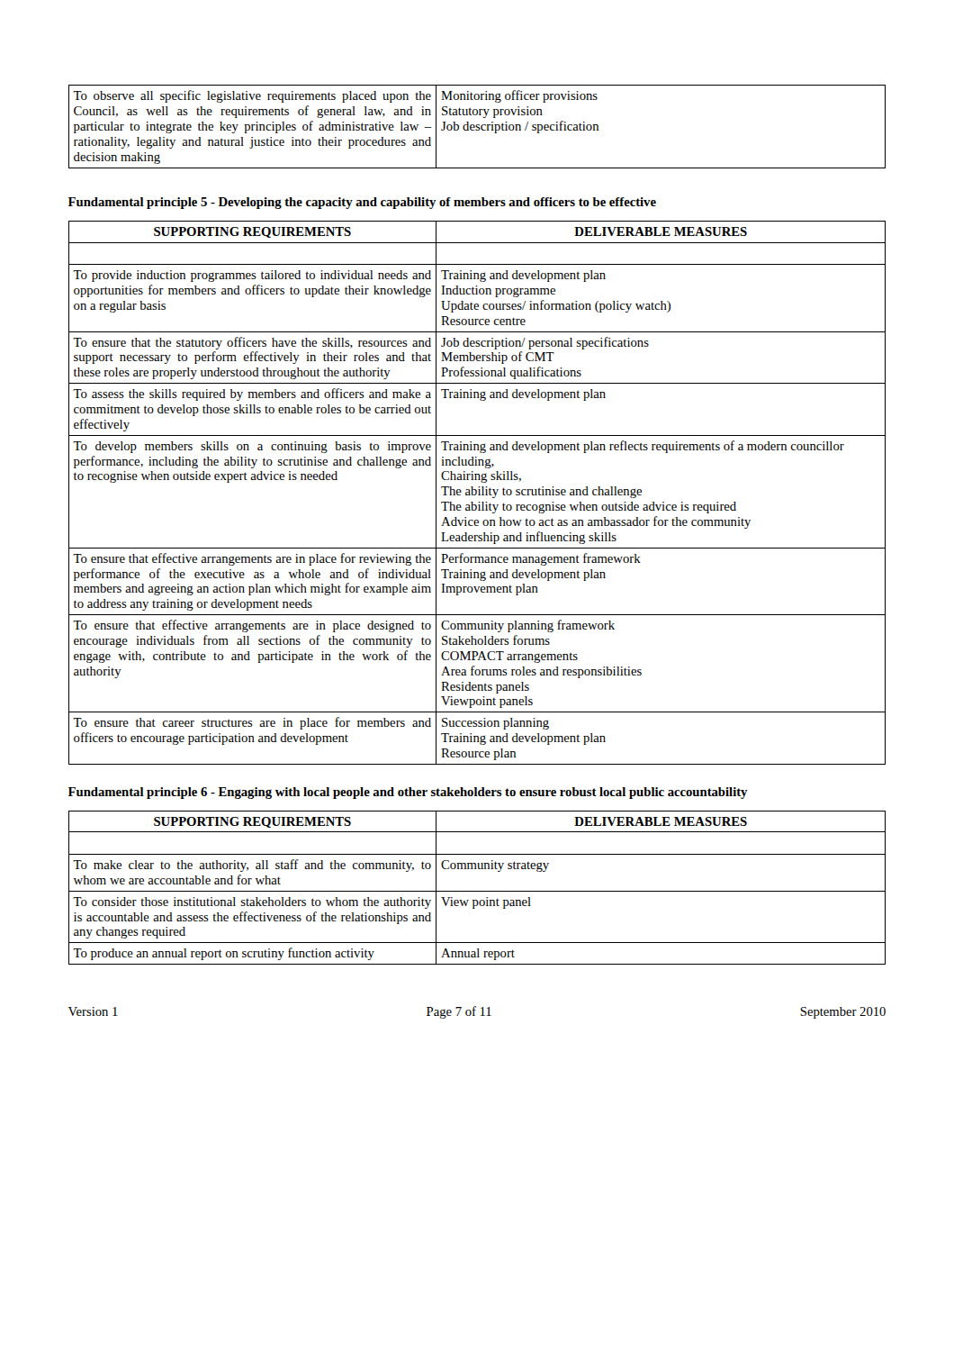| To observe all specific legislative requirements placed upon the Council, as well as the requirements of general law, and in particular to integrate the key principles of administrative law – rationality, legality and natural justice into their procedures and decision making | Monitoring officer provisions Statutory provision Job description / specification |
Fundamental principle 5 - Developing the capacity and capability of members and officers to be effective
| Supporting requirements | Deliverable measures |
| --- | --- |
| To provide induction programmes tailored to individual needs and opportunities for members and officers to update their knowledge on a regular basis | Training and development plan Induction programme Update courses/ information (policy watch) Resource centre |
| To ensure that the statutory officers have the skills, resources and support necessary to perform effectively in their roles and that these roles are properly understood throughout the authority | Job description/ personal specifications Membership of CMT Professional qualifications |
| To assess the skills required by members and officers and make a commitment to develop those skills to enable roles to be carried out effectively | Training and development plan |
| To develop members skills on a continuing basis to improve performance, including the ability to scrutinise and challenge and to recognise when outside expert advice is needed | Training and development plan reflects requirements of a modern councillor including, Chairing skills, The ability to scrutinise and challenge The ability to recognise when outside advice is required Advice on how to act as an ambassador for the community Leadership and influencing skills |
| To ensure that effective arrangements are in place for reviewing the performance of the executive as a whole and of individual members and agreeing an action plan which might for example aim to address any training or development needs | Performance management framework Training and development plan Improvement plan |
| To ensure that effective arrangements are in place designed to encourage individuals from all sections of the community to engage with, contribute to and participate in the work of the authority | Community planning framework Stakeholders forums COMPACT arrangements Area forums roles and responsibilities Residents panels Viewpoint panels |
| To ensure that career structures are in place for members and officers to encourage participation and development | Succession planning Training and development plan Resource plan |
Fundamental principle 6 - Engaging with local people and other stakeholders to ensure robust local public accountability
| Supporting requirements | Deliverable measures |
| --- | --- |
| To make clear to the authority, all staff and the community, to whom we are accountable and for what | Community strategy |
| To consider those institutional stakeholders to whom the authority is accountable and assess the effectiveness of the relationships and any changes required | View point panel |
| To produce an annual report on scrutiny function activity | Annual report |
Version 1 Page 7 of 11 September 2010